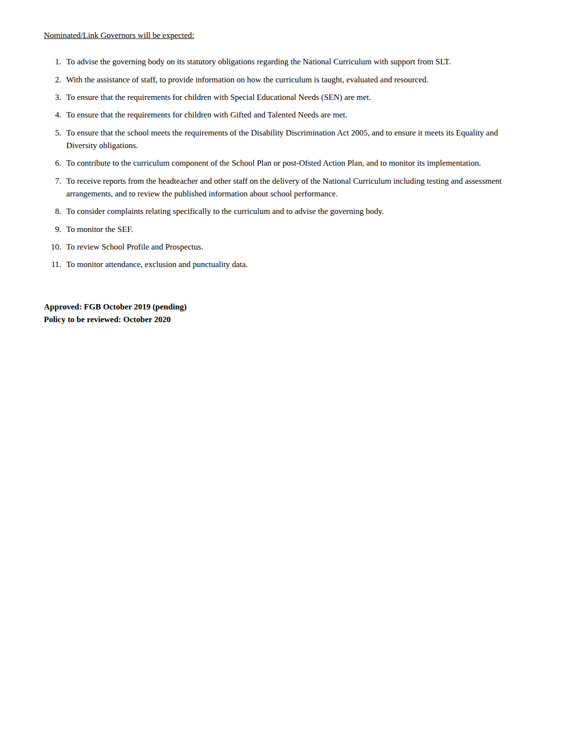Nominated/Link Governors will be expected:
To advise the governing body on its statutory obligations regarding the National Curriculum with support from SLT.
With the assistance of staff, to provide information on how the curriculum is taught, evaluated and resourced.
To ensure that the requirements for children with Special Educational Needs (SEN) are met.
To ensure that the requirements for children with Gifted and Talented Needs are met.
To ensure that the school meets the requirements of the Disability Discrimination Act 2005, and to ensure it meets its Equality and Diversity obligations.
To contribute to the curriculum component of the School Plan or post-Ofsted Action Plan, and to monitor its implementation.
To receive reports from the headteacher and other staff on the delivery of the National Curriculum including testing and assessment arrangements, and to review the published information about school performance.
To consider complaints relating specifically to the curriculum and to advise the governing body.
To monitor the SEF.
To review School Profile and Prospectus.
To monitor attendance, exclusion and punctuality data.
Approved: FGB October 2019 (pending)
Policy to be reviewed: October 2020